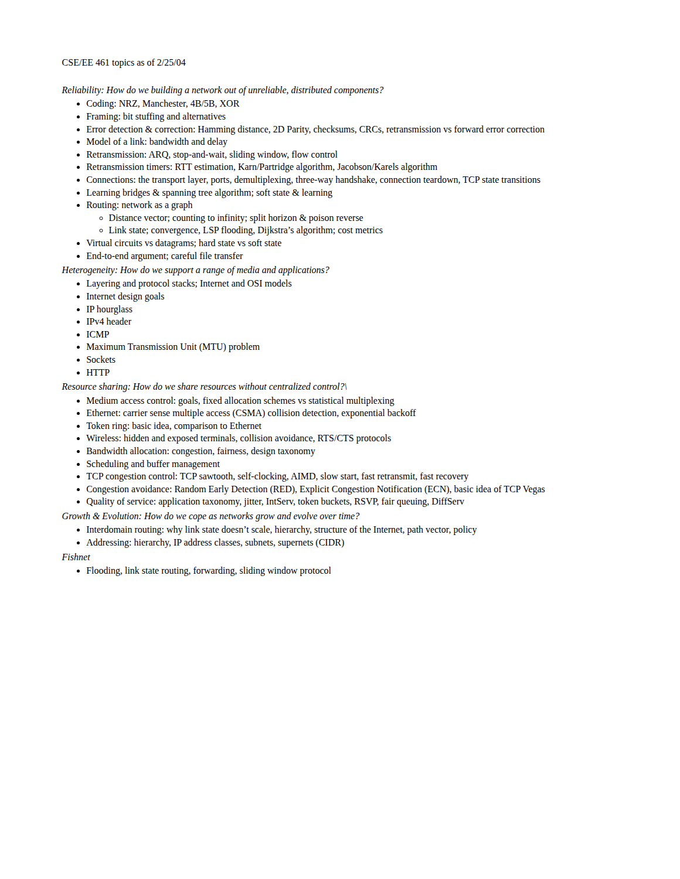CSE/EE 461 topics as of 2/25/04
Reliability: How do we building a network out of unreliable, distributed components?
Coding: NRZ, Manchester, 4B/5B, XOR
Framing: bit stuffing and alternatives
Error detection & correction: Hamming distance, 2D Parity, checksums, CRCs, retransmission vs forward error correction
Model of a link: bandwidth and delay
Retransmission: ARQ, stop-and-wait, sliding window, flow control
Retransmission timers: RTT estimation, Karn/Partridge algorithm, Jacobson/Karels algorithm
Connections: the transport layer, ports, demultiplexing, three-way handshake, connection teardown, TCP state transitions
Learning bridges & spanning tree algorithm; soft state & learning
Routing: network as a graph
Distance vector; counting to infinity; split horizon & poison reverse
Link state; convergence, LSP flooding, Dijkstra’s algorithm; cost metrics
Virtual circuits vs datagrams; hard state vs soft state
End-to-end argument; careful file transfer
Heterogeneity: How do we support a range of media and applications?
Layering and protocol stacks; Internet and OSI models
Internet design goals
IP hourglass
IPv4 header
ICMP
Maximum Transmission Unit (MTU) problem
Sockets
HTTP
Resource sharing: How do we share resources without centralized control?\
Medium access control: goals, fixed allocation schemes vs statistical multiplexing
Ethernet: carrier sense multiple access (CSMA) collision detection, exponential backoff
Token ring: basic idea, comparison to Ethernet
Wireless: hidden and exposed terminals, collision avoidance, RTS/CTS protocols
Bandwidth allocation: congestion, fairness, design taxonomy
Scheduling and buffer management
TCP congestion control: TCP sawtooth, self-clocking, AIMD, slow start, fast retransmit, fast recovery
Congestion avoidance: Random Early Detection (RED), Explicit Congestion Notification (ECN), basic idea of TCP Vegas
Quality of service: application taxonomy, jitter, IntServ, token buckets, RSVP, fair queuing, DiffServ
Growth & Evolution: How do we cope as networks grow and evolve over time?
Interdomain routing: why link state doesn’t scale, hierarchy, structure of the Internet, path vector, policy
Addressing: hierarchy, IP address classes, subnets, supernets (CIDR)
Fishnet
Flooding, link state routing, forwarding, sliding window protocol